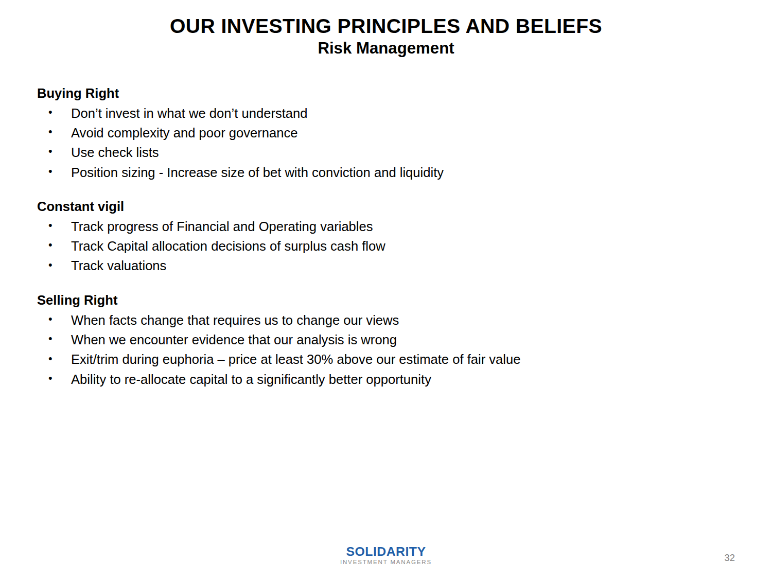OUR INVESTING PRINCIPLES AND BELIEFS
Risk Management
Buying Right
Don’t invest in what we don’t understand
Avoid complexity and poor governance
Use check lists
Position sizing - Increase size of bet with conviction and liquidity
Constant vigil
Track progress of Financial and Operating variables
Track Capital allocation decisions of surplus cash flow
Track valuations
Selling Right
When facts change that requires us to change our views
When we encounter evidence that our analysis is wrong
Exit/trim during euphoria – price at least 30% above our estimate of fair value
Ability to re-allocate capital to a significantly better opportunity
SOLIDARITY
INVESTMENT MANAGERS
32